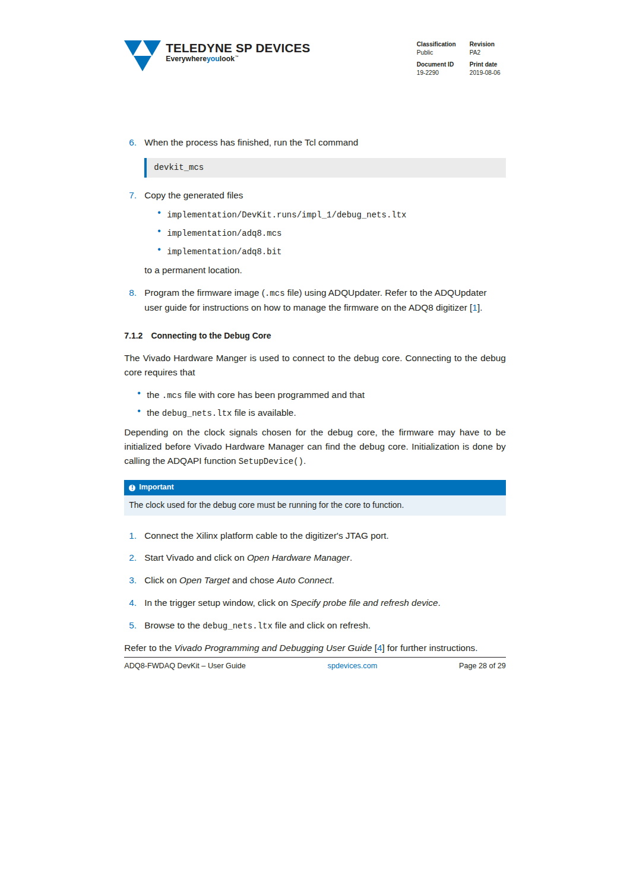TELEDYNE SP DEVICES
Everywhere you look™
Classification
Revision
Public
PA2
Document ID
Print date
19-2290
2019-08-06
When the process has finished, run the Tcl command
devkit_mcs
Copy the generated files
implementation/DevKit.runs/impl_1/debug_nets.ltx
implementation/adq8.mcs
implementation/adq8.bit
to a permanent location.
Program the firmware image (.mcs file) using ADQUpdater. Refer to the ADQUpdater user guide for instructions on how to manage the firmware on the ADQ8 digitizer [1].
7.1.2 Connecting to the Debug Core
The Vivado Hardware Manger is used to connect to the debug core. Connecting to the debug core requires that
the .mcs file with core has been programmed and that
the debug_nets.ltx file is available.
Depending on the clock signals chosen for the debug core, the firmware may have to be initialized before Vivado Hardware Manager can find the debug core. Initialization is done by calling the ADQAPI function SetupDevice().
!Important
The clock used for the debug core must be running for the core to function.
Connect the Xilinx platform cable to the digitizer's JTAG port.
Start Vivado and click on Open Hardware Manager.
Click on Open Target and chose Auto Connect.
In the trigger setup window, click on Specify probe file and refresh device.
Browse to the debug_nets.ltx file and click on refresh.
Refer to the Vivado Programming and Debugging User Guide [4] for further instructions.
ADQ8-FWDAQ DevKit – User Guide
spdevices.com
Page 28 of 29